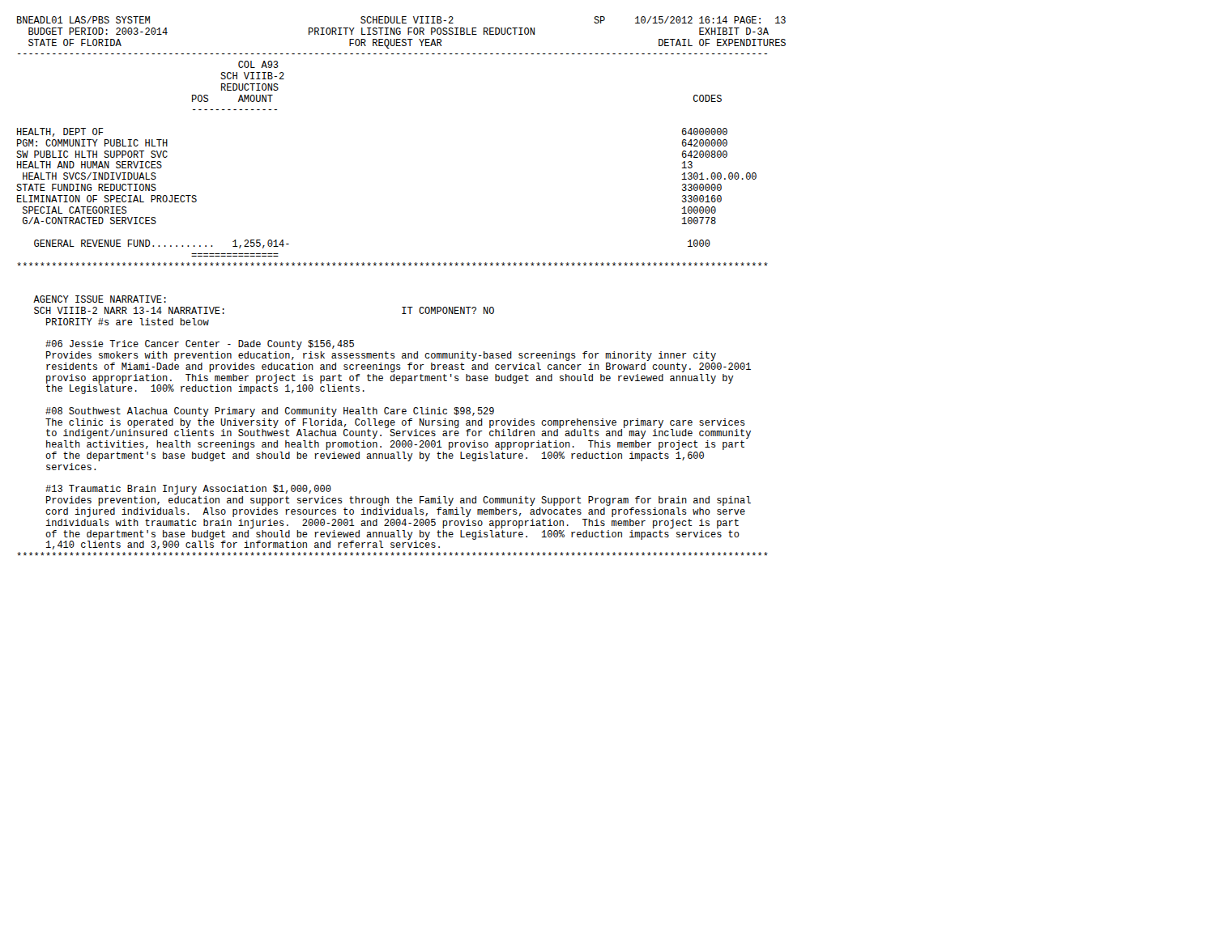BNEADL01 LAS/PBS SYSTEM                                    SCHEDULE VIIIB-2                        SP     10/15/2012 16:14 PAGE:  13
  BUDGET PERIOD: 2003-2014                        PRIORITY LISTING FOR POSSIBLE REDUCTION                            EXHIBIT D-3A
  STATE OF FLORIDA                                       FOR REQUEST YEAR                                     DETAIL OF EXPENDITURES
---------------------------------------------------------------------------------------------------------------------------------
                                      COL A93
                                   SCH VIIIB-2
                                   REDUCTIONS
                              POS     AMOUNT                                                                        CODES
                              ---------------

HEALTH, DEPT OF                                                                                                   64000000
PGM: COMMUNITY PUBLIC HLTH                                                                                        64200000
SW PUBLIC HLTH SUPPORT SVC                                                                                        64200800
HEALTH AND HUMAN SERVICES                                                                                         13
 HEALTH SVCS/INDIVIDUALS                                                                                          1301.00.00.00
STATE FUNDING REDUCTIONS                                                                                          3300000
ELIMINATION OF SPECIAL PROJECTS                                                                                   3300160
 SPECIAL CATEGORIES                                                                                               100000
 G/A-CONTRACTED SERVICES                                                                                          100778

   GENERAL REVENUE FUND...........   1,255,014-                                                                    1000
                              ===============
*********************************************************************************************************************************


   AGENCY ISSUE NARRATIVE:
   SCH VIIIB-2 NARR 13-14 NARRATIVE:                              IT COMPONENT? NO
     PRIORITY #s are listed below

     #06 Jessie Trice Cancer Center - Dade County $156,485
     Provides smokers with prevention education, risk assessments and community-based screenings for minority inner city
     residents of Miami-Dade and provides education and screenings for breast and cervical cancer in Broward county. 2000-2001
     proviso appropriation.  This member project is part of the department's base budget and should be reviewed annually by
     the Legislature.  100% reduction impacts 1,100 clients.

     #08 Southwest Alachua County Primary and Community Health Care Clinic $98,529
     The clinic is operated by the University of Florida, College of Nursing and provides comprehensive primary care services
     to indigent/uninsured clients in Southwest Alachua County. Services are for children and adults and may include community
     health activities, health screenings and health promotion. 2000-2001 proviso appropriation.  This member project is part
     of the department's base budget and should be reviewed annually by the Legislature.  100% reduction impacts 1,600
     services.

     #13 Traumatic Brain Injury Association $1,000,000
     Provides prevention, education and support services through the Family and Community Support Program for brain and spinal
     cord injured individuals.  Also provides resources to individuals, family members, advocates and professionals who serve
     individuals with traumatic brain injuries.  2000-2001 and 2004-2005 proviso appropriation.  This member project is part
     of the department's base budget and should be reviewed annually by the Legislature.  100% reduction impacts services to
     1,410 clients and 3,900 calls for information and referral services.
*********************************************************************************************************************************